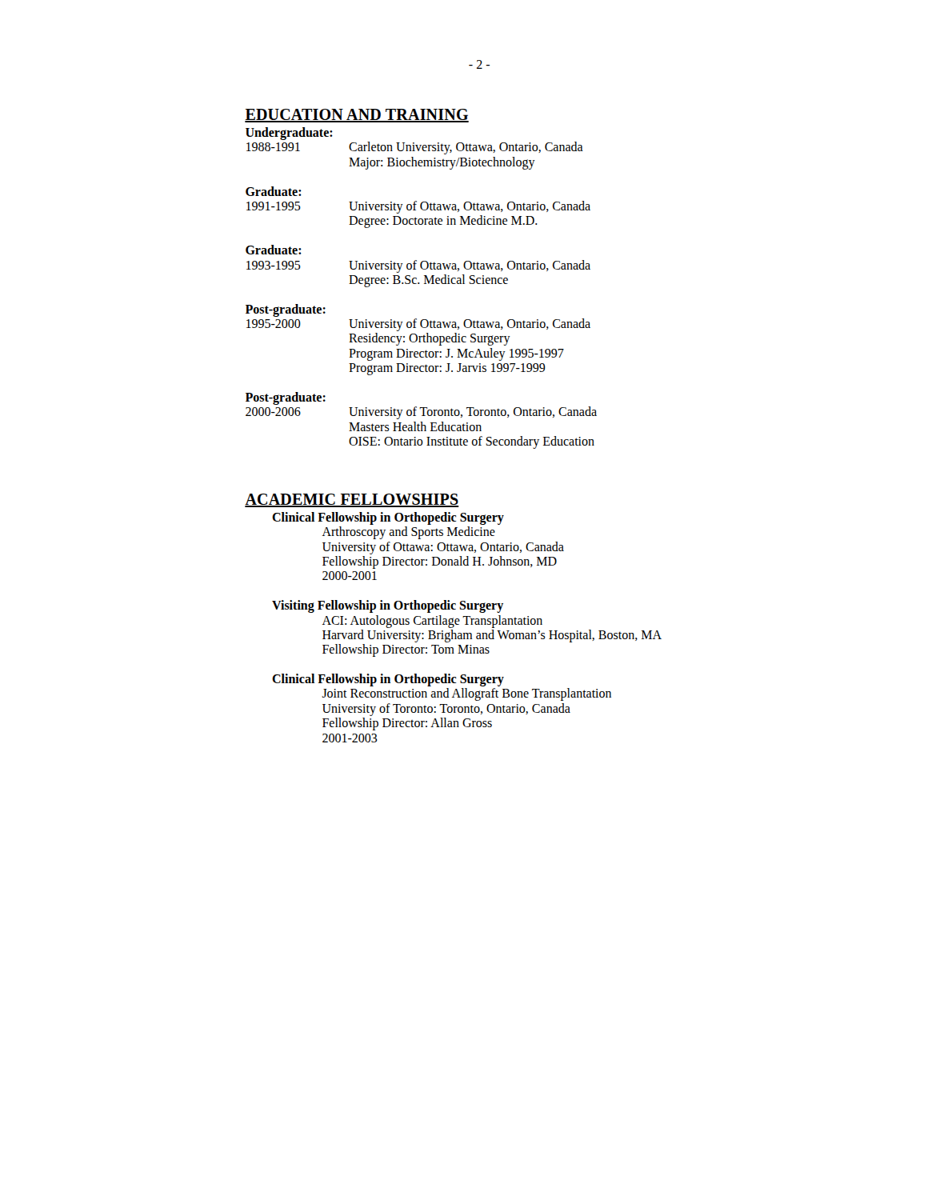- 2 -
EDUCATION AND TRAINING
Undergraduate:
| 1988-1991 | Carleton University, Ottawa, Ontario, Canada Major: Biochemistry/Biotechnology |
Graduate:
| 1991-1995 | University of Ottawa, Ottawa, Ontario, Canada Degree: Doctorate in Medicine M.D. |
Graduate:
| 1993-1995 | University of Ottawa, Ottawa, Ontario, Canada Degree: B.Sc. Medical Science |
Post-graduate:
| 1995-2000 | University of Ottawa, Ottawa, Ontario, Canada Residency: Orthopedic Surgery Program Director: J. McAuley 1995-1997 Program Director: J. Jarvis 1997-1999 |
Post-graduate:
| 2000-2006 | University of Toronto, Toronto, Ontario, Canada Masters Health Education OISE: Ontario Institute of Secondary Education |
ACADEMIC FELLOWSHIPS
Clinical Fellowship in Orthopedic Surgery
Arthroscopy and Sports Medicine
University of Ottawa: Ottawa, Ontario, Canada
Fellowship Director: Donald H. Johnson, MD
2000-2001
Visiting Fellowship in Orthopedic Surgery
ACI: Autologous Cartilage Transplantation
Harvard University: Brigham and Woman’s Hospital, Boston, MA
Fellowship Director: Tom Minas
Clinical Fellowship in Orthopedic Surgery
Joint Reconstruction and Allograft Bone Transplantation
University of Toronto: Toronto, Ontario, Canada
Fellowship Director: Allan Gross
2001-2003